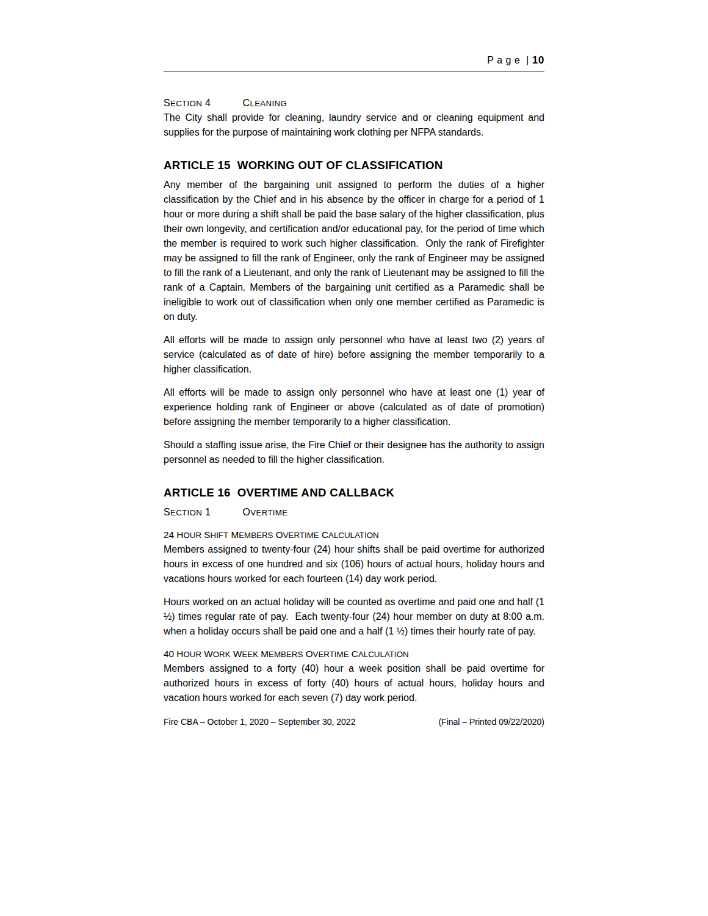P a g e | 10
SECTION 4 CLEANING
The City shall provide for cleaning, laundry service and or cleaning equipment and supplies for the purpose of maintaining work clothing per NFPA standards.
ARTICLE 15 WORKING OUT OF CLASSIFICATION
Any member of the bargaining unit assigned to perform the duties of a higher classification by the Chief and in his absence by the officer in charge for a period of 1 hour or more during a shift shall be paid the base salary of the higher classification, plus their own longevity, and certification and/or educational pay, for the period of time which the member is required to work such higher classification. Only the rank of Firefighter may be assigned to fill the rank of Engineer, only the rank of Engineer may be assigned to fill the rank of a Lieutenant, and only the rank of Lieutenant may be assigned to fill the rank of a Captain. Members of the bargaining unit certified as a Paramedic shall be ineligible to work out of classification when only one member certified as Paramedic is on duty.
All efforts will be made to assign only personnel who have at least two (2) years of service (calculated as of date of hire) before assigning the member temporarily to a higher classification.
All efforts will be made to assign only personnel who have at least one (1) year of experience holding rank of Engineer or above (calculated as of date of promotion) before assigning the member temporarily to a higher classification.
Should a staffing issue arise, the Fire Chief or their designee has the authority to assign personnel as needed to fill the higher classification.
ARTICLE 16 OVERTIME AND CALLBACK
SECTION 1 OVERTIME
24 HOUR SHIFT MEMBERS OVERTIME CALCULATION
Members assigned to twenty-four (24) hour shifts shall be paid overtime for authorized hours in excess of one hundred and six (106) hours of actual hours, holiday hours and vacations hours worked for each fourteen (14) day work period.
Hours worked on an actual holiday will be counted as overtime and paid one and half (1 ½) times regular rate of pay. Each twenty-four (24) hour member on duty at 8:00 a.m. when a holiday occurs shall be paid one and a half (1 ½) times their hourly rate of pay.
40 HOUR WORK WEEK MEMBERS OVERTIME CALCULATION
Members assigned to a forty (40) hour a week position shall be paid overtime for authorized hours in excess of forty (40) hours of actual hours, holiday hours and vacation hours worked for each seven (7) day work period.
Fire CBA – October 1, 2020 – September 30, 2022 (Final – Printed 09/22/2020)